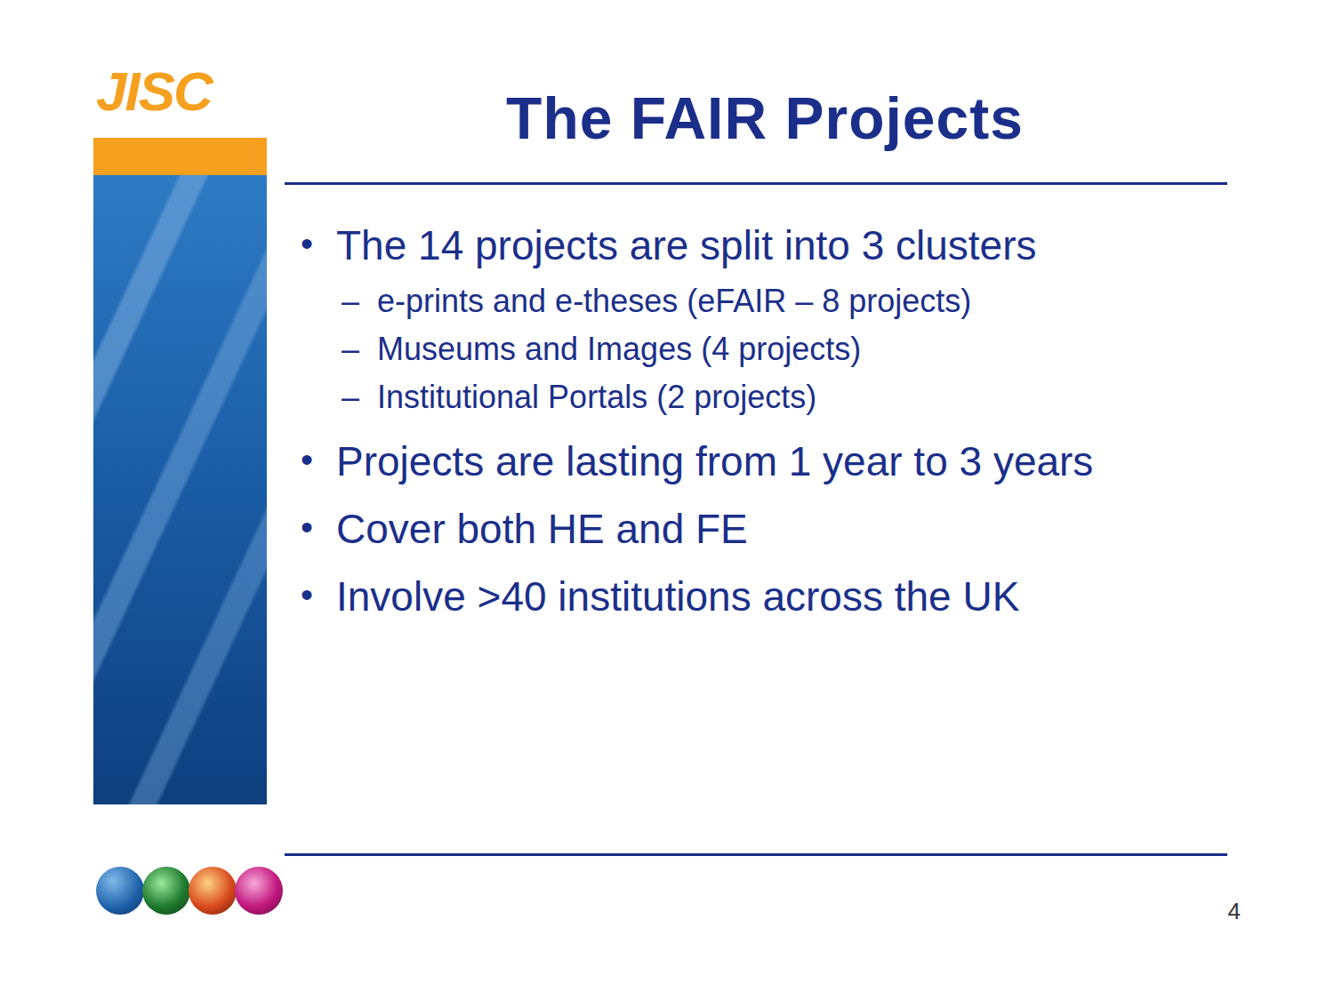JISC
The FAIR Projects
The 14 projects are split into 3 clusters
e-prints and e-theses (eFAIR – 8 projects)
Museums and Images (4 projects)
Institutional Portals (2 projects)
Projects are lasting from 1 year to 3 years
Cover both HE and FE
Involve >40 institutions across the UK
4